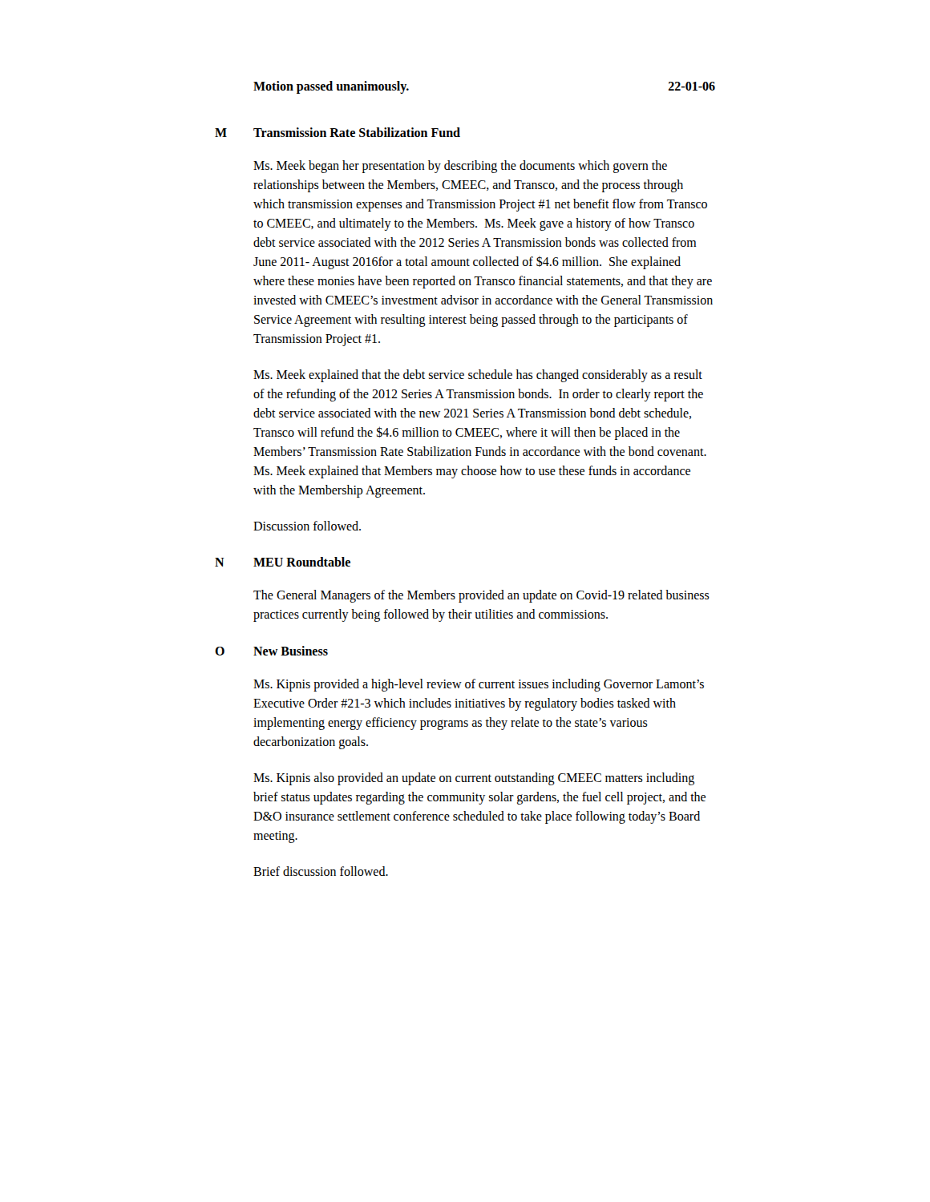Motion passed unanimously. 22-01-06
M Transmission Rate Stabilization Fund
Ms. Meek began her presentation by describing the documents which govern the relationships between the Members, CMEEC, and Transco, and the process through which transmission expenses and Transmission Project #1 net benefit flow from Transco to CMEEC, and ultimately to the Members. Ms. Meek gave a history of how Transco debt service associated with the 2012 Series A Transmission bonds was collected from June 2011- August 2016for a total amount collected of $4.6 million. She explained where these monies have been reported on Transco financial statements, and that they are invested with CMEEC’s investment advisor in accordance with the General Transmission Service Agreement with resulting interest being passed through to the participants of Transmission Project #1.
Ms. Meek explained that the debt service schedule has changed considerably as a result of the refunding of the 2012 Series A Transmission bonds. In order to clearly report the debt service associated with the new 2021 Series A Transmission bond debt schedule, Transco will refund the $4.6 million to CMEEC, where it will then be placed in the Members’ Transmission Rate Stabilization Funds in accordance with the bond covenant. Ms. Meek explained that Members may choose how to use these funds in accordance with the Membership Agreement.
Discussion followed.
N MEU Roundtable
The General Managers of the Members provided an update on Covid-19 related business practices currently being followed by their utilities and commissions.
O New Business
Ms. Kipnis provided a high-level review of current issues including Governor Lamont’s Executive Order #21-3 which includes initiatives by regulatory bodies tasked with implementing energy efficiency programs as they relate to the state’s various decarbonization goals.
Ms. Kipnis also provided an update on current outstanding CMEEC matters including brief status updates regarding the community solar gardens, the fuel cell project, and the D&O insurance settlement conference scheduled to take place following today’s Board meeting.
Brief discussion followed.